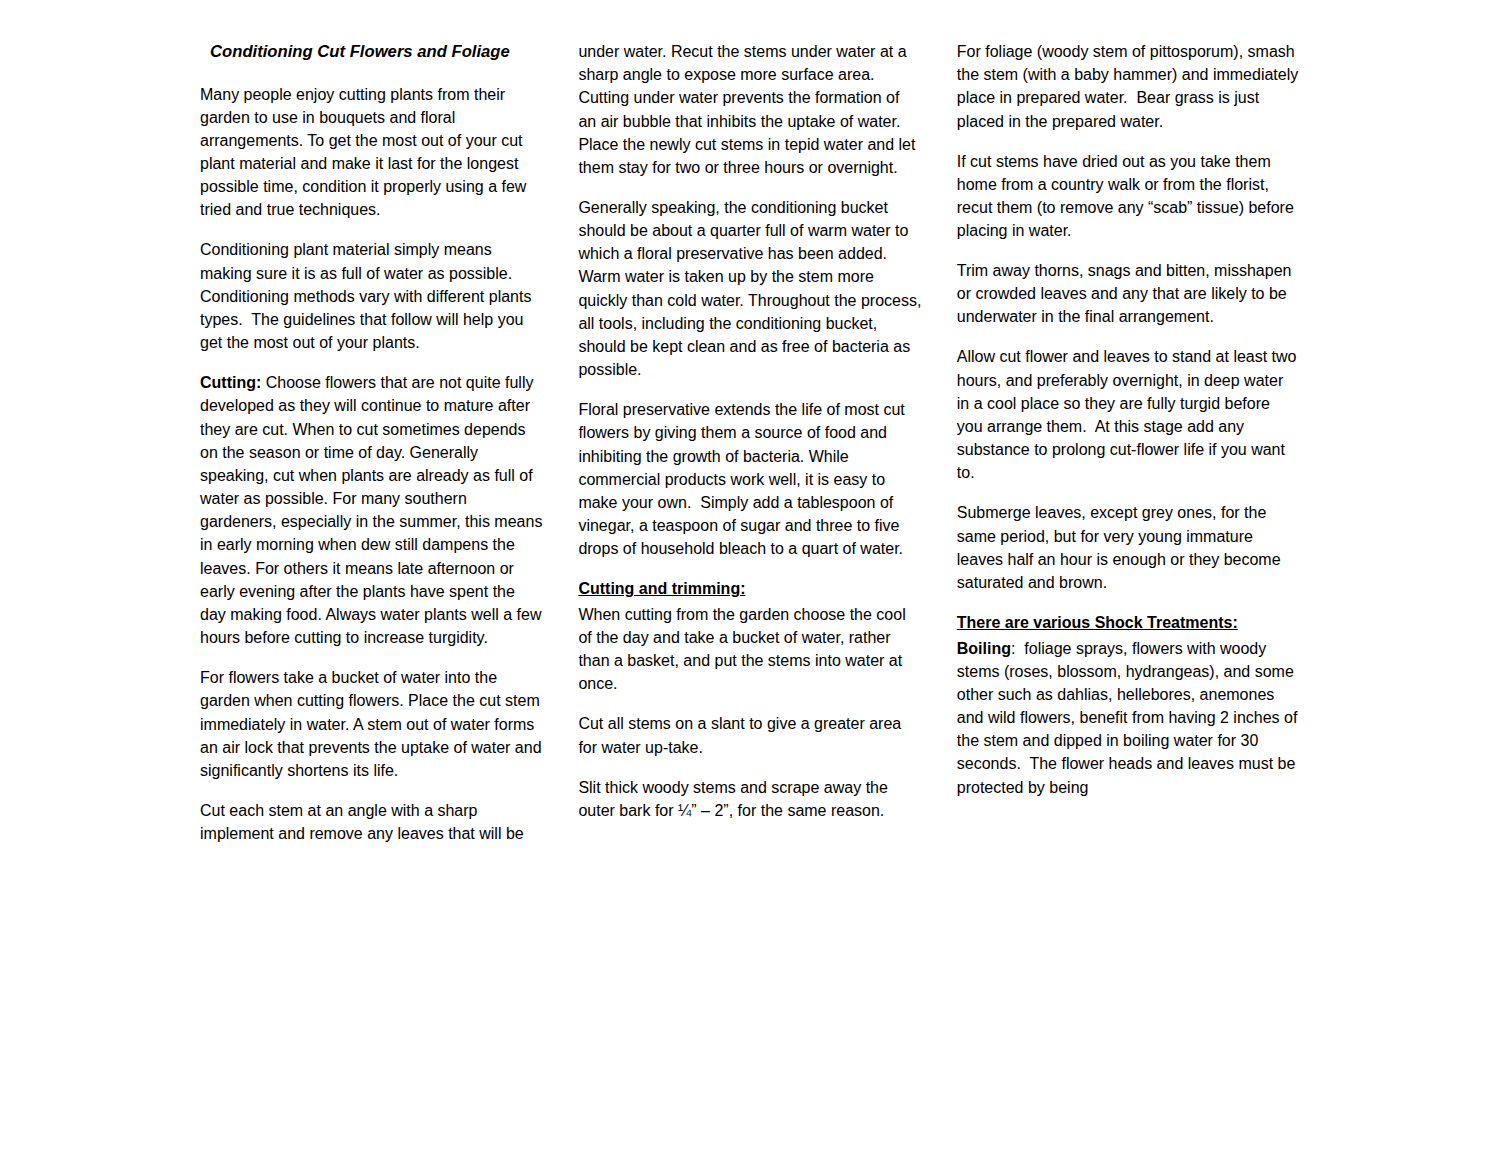Conditioning Cut Flowers and Foliage
Many people enjoy cutting plants from their garden to use in bouquets and floral arrangements. To get the most out of your cut plant material and make it last for the longest possible time, condition it properly using a few tried and true techniques.
Conditioning plant material simply means making sure it is as full of water as possible. Conditioning methods vary with different plants types. The guidelines that follow will help you get the most out of your plants.
Cutting: Choose flowers that are not quite fully developed as they will continue to mature after they are cut. When to cut sometimes depends on the season or time of day. Generally speaking, cut when plants are already as full of water as possible. For many southern gardeners, especially in the summer, this means in early morning when dew still dampens the leaves. For others it means late afternoon or early evening after the plants have spent the day making food. Always water plants well a few hours before cutting to increase turgidity.
For flowers take a bucket of water into the garden when cutting flowers. Place the cut stem immediately in water. A stem out of water forms an air lock that prevents the uptake of water and significantly shortens its life.
Cut each stem at an angle with a sharp implement and remove any leaves that will be under water. Recut the stems under water at a sharp angle to expose more surface area. Cutting under water prevents the formation of an air bubble that inhibits the uptake of water. Place the newly cut stems in tepid water and let them stay for two or three hours or overnight.
Generally speaking, the conditioning bucket should be about a quarter full of warm water to which a floral preservative has been added. Warm water is taken up by the stem more quickly than cold water. Throughout the process, all tools, including the conditioning bucket, should be kept clean and as free of bacteria as possible.
Floral preservative extends the life of most cut flowers by giving them a source of food and inhibiting the growth of bacteria. While commercial products work well, it is easy to make your own. Simply add a tablespoon of vinegar, a teaspoon of sugar and three to five drops of household bleach to a quart of water.
Cutting and trimming:
When cutting from the garden choose the cool of the day and take a bucket of water, rather than a basket, and put the stems into water at once.
Cut all stems on a slant to give a greater area for water up-take.
Slit thick woody stems and scrape away the outer bark for ¼” – 2”, for the same reason.
For foliage (woody stem of pittosporum), smash the stem (with a baby hammer) and immediately place in prepared water. Bear grass is just placed in the prepared water.
If cut stems have dried out as you take them home from a country walk or from the florist, recut them (to remove any “scab” tissue) before placing in water.
Trim away thorns, snags and bitten, misshapen or crowded leaves and any that are likely to be underwater in the final arrangement.
Allow cut flower and leaves to stand at least two hours, and preferably overnight, in deep water in a cool place so they are fully turgid before you arrange them. At this stage add any substance to prolong cut-flower life if you want to.
Submerge leaves, except grey ones, for the same period, but for very young immature leaves half an hour is enough or they become saturated and brown.
There are various Shock Treatments:
Boiling: foliage sprays, flowers with woody stems (roses, blossom, hydrangeas), and some other such as dahlias, hellebores, anemones and wild flowers, benefit from having 2 inches of the stem and dipped in boiling water for 30 seconds. The flower heads and leaves must be protected by being